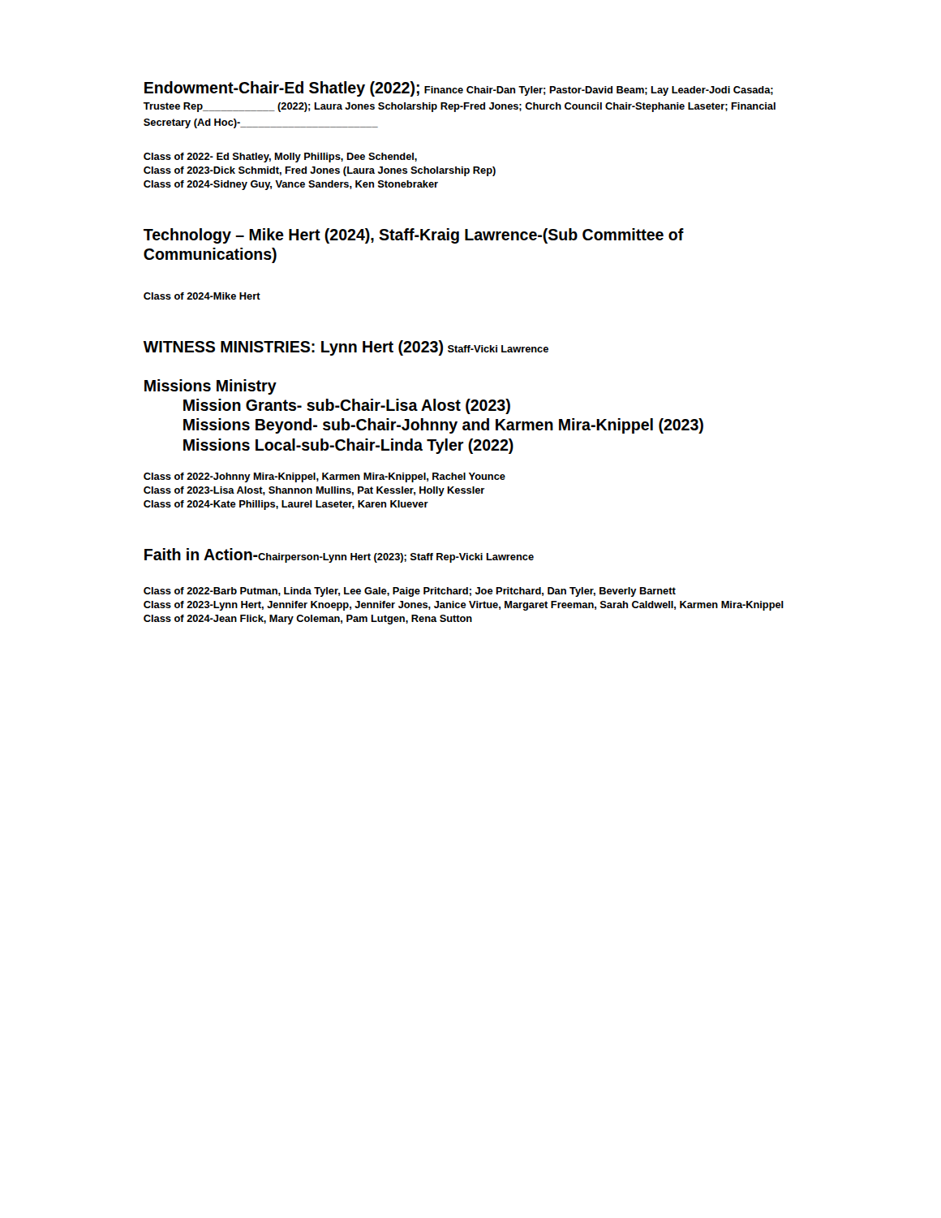Endowment-Chair-Ed Shatley (2022); Finance Chair-Dan Tyler; Pastor-David Beam; Lay Leader-Jodi Casada; Trustee Rep____________ (2022); Laura Jones Scholarship Rep-Fred Jones; Church Council Chair-Stephanie Laseter; Financial Secretary (Ad Hoc)-_______________________
Class of 2022- Ed Shatley, Molly Phillips, Dee Schendel,
Class of 2023-Dick Schmidt, Fred Jones (Laura Jones Scholarship Rep)
Class of 2024-Sidney Guy, Vance Sanders, Ken Stonebraker
Technology – Mike Hert (2024), Staff-Kraig Lawrence-(Sub Committee of Communications)
Class of 2024-Mike Hert
WITNESS MINISTRIES: Lynn Hert (2023) Staff-Vicki Lawrence
Missions Ministry
Mission Grants- sub-Chair-Lisa Alost (2023)
Missions Beyond- sub-Chair-Johnny and Karmen Mira-Knippel (2023)
Missions Local-sub-Chair-Linda Tyler (2022)
Class of 2022-Johnny Mira-Knippel, Karmen Mira-Knippel, Rachel Younce
Class of 2023-Lisa Alost, Shannon Mullins, Pat Kessler, Holly Kessler
Class of 2024-Kate Phillips, Laurel Laseter, Karen Kluever
Faith in Action-Chairperson-Lynn Hert (2023); Staff Rep-Vicki Lawrence
Class of 2022-Barb Putman, Linda Tyler, Lee Gale, Paige Pritchard; Joe Pritchard, Dan Tyler, Beverly Barnett
Class of 2023-Lynn Hert, Jennifer Knoepp, Jennifer Jones, Janice Virtue, Margaret Freeman, Sarah Caldwell, Karmen Mira-Knippel
Class of 2024-Jean Flick, Mary Coleman, Pam Lutgen, Rena Sutton